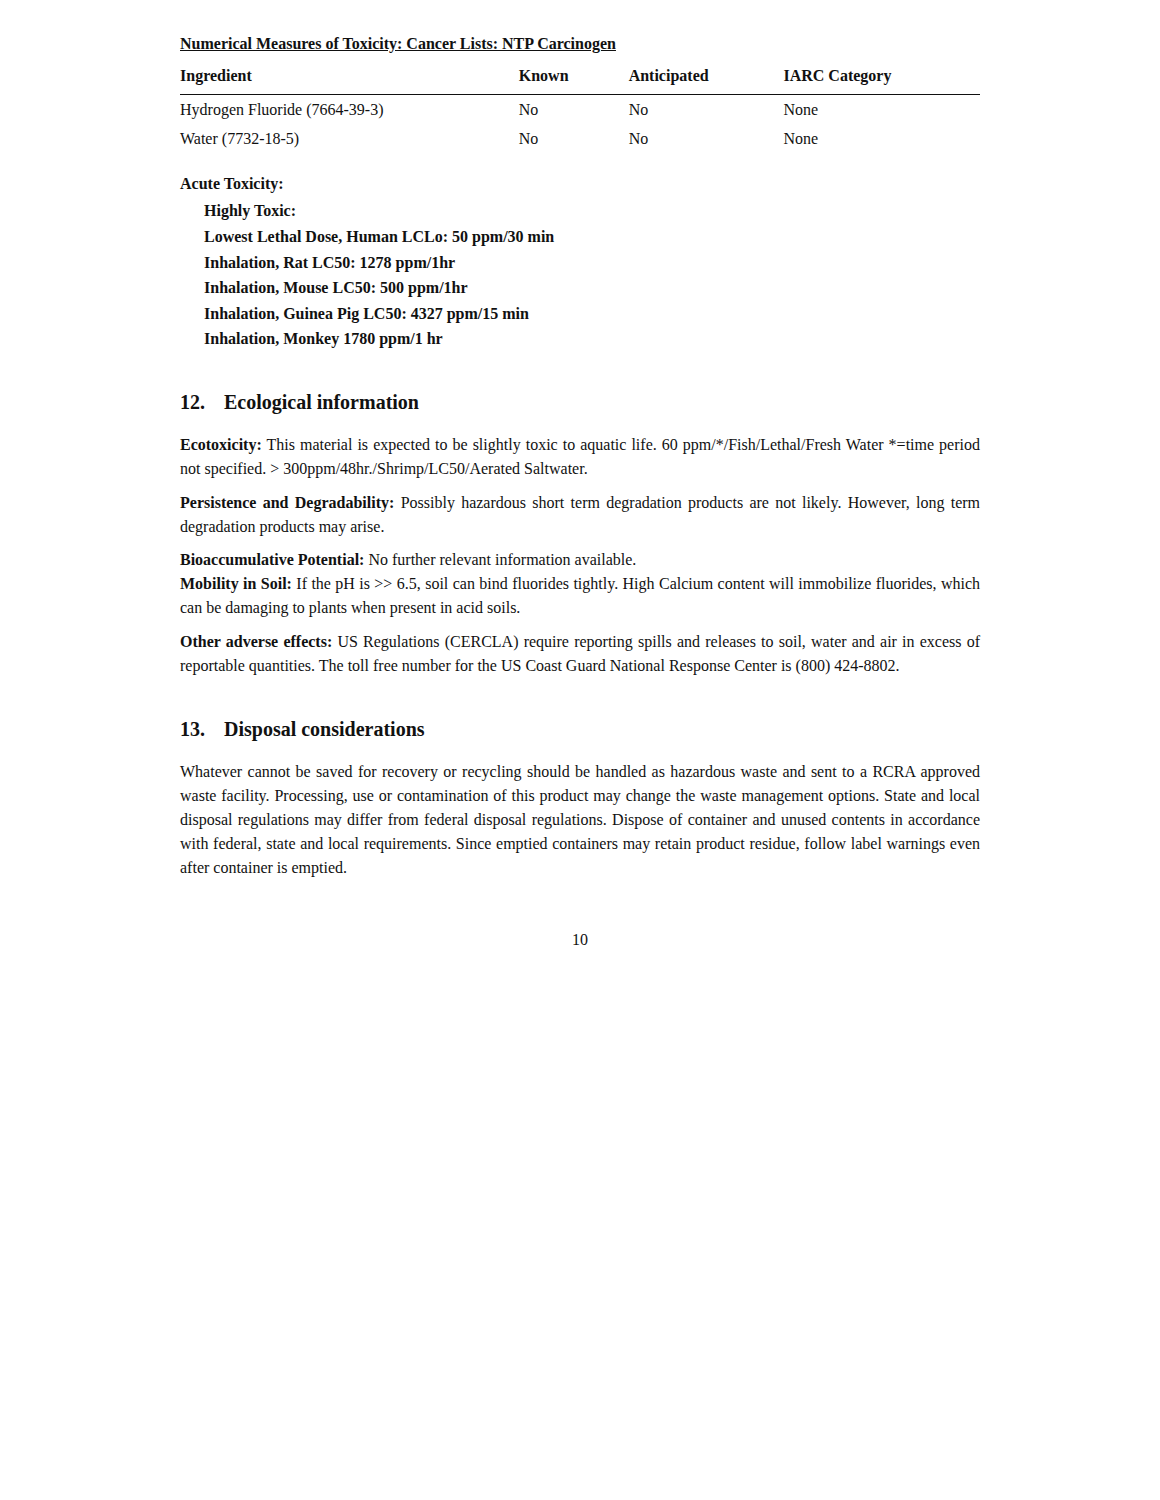Numerical Measures of Toxicity: Cancer Lists: NTP Carcinogen
| Ingredient | Known | Anticipated | IARC Category |
| --- | --- | --- | --- |
| Hydrogen Fluoride (7664-39-3) | No | No | None |
| Water (7732-18-5) | No | No | None |
Acute Toxicity:
Highly Toxic:
Lowest Lethal Dose, Human LCLo: 50 ppm/30 min
Inhalation, Rat LC50: 1278 ppm/1hr
Inhalation, Mouse LC50: 500 ppm/1hr
Inhalation, Guinea Pig LC50: 4327 ppm/15 min
Inhalation, Monkey 1780 ppm/1 hr
12. Ecological information
Ecotoxicity: This material is expected to be slightly toxic to aquatic life. 60 ppm/*/Fish/Lethal/Fresh Water *=time period not specified. > 300ppm/48hr./Shrimp/LC50/Aerated Saltwater.
Persistence and Degradability: Possibly hazardous short term degradation products are not likely. However, long term degradation products may arise.
Bioaccumulative Potential: No further relevant information available.
Mobility in Soil: If the pH is >> 6.5, soil can bind fluorides tightly. High Calcium content will immobilize fluorides, which can be damaging to plants when present in acid soils.
Other adverse effects: US Regulations (CERCLA) require reporting spills and releases to soil, water and air in excess of reportable quantities. The toll free number for the US Coast Guard National Response Center is (800) 424-8802.
13. Disposal considerations
Whatever cannot be saved for recovery or recycling should be handled as hazardous waste and sent to a RCRA approved waste facility. Processing, use or contamination of this product may change the waste management options. State and local disposal regulations may differ from federal disposal regulations. Dispose of container and unused contents in accordance with federal, state and local requirements. Since emptied containers may retain product residue, follow label warnings even after container is emptied.
10